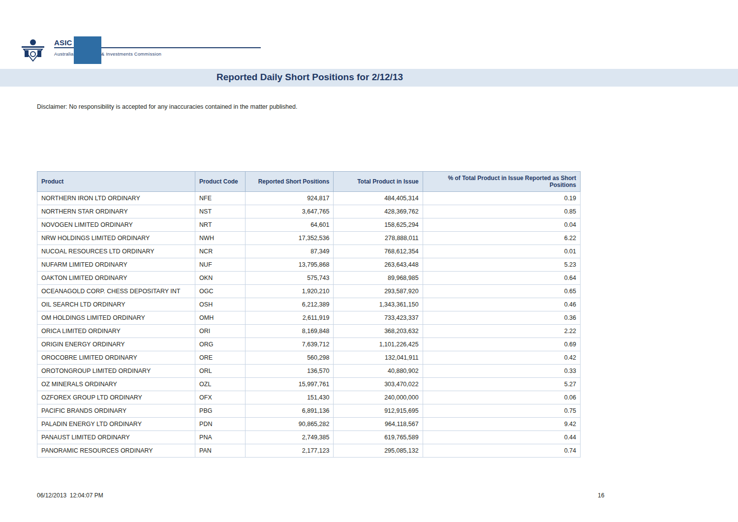ASIC
Australian Securities & Investments Commission
Reported Daily Short Positions for 2/12/13
Disclaimer: No responsibility is accepted for any inaccuracies contained in the matter published.
| Product | Product Code | Reported Short Positions | Total Product in Issue | % of Total Product in Issue Reported as Short Positions |
| --- | --- | --- | --- | --- |
| NORTHERN IRON LTD ORDINARY | NFE | 924,817 | 484,405,314 | 0.19 |
| NORTHERN STAR ORDINARY | NST | 3,647,765 | 428,369,762 | 0.85 |
| NOVOGEN LIMITED ORDINARY | NRT | 64,601 | 158,625,294 | 0.04 |
| NRW HOLDINGS LIMITED ORDINARY | NWH | 17,352,536 | 278,888,011 | 6.22 |
| NUCOAL RESOURCES LTD ORDINARY | NCR | 87,349 | 768,612,354 | 0.01 |
| NUFARM LIMITED ORDINARY | NUF | 13,795,868 | 263,643,448 | 5.23 |
| OAKTON LIMITED ORDINARY | OKN | 575,743 | 89,968,985 | 0.64 |
| OCEANAGOLD CORP. CHESS DEPOSITARY INT | OGC | 1,920,210 | 293,587,920 | 0.65 |
| OIL SEARCH LTD ORDINARY | OSH | 6,212,389 | 1,343,361,150 | 0.46 |
| OM HOLDINGS LIMITED ORDINARY | OMH | 2,611,919 | 733,423,337 | 0.36 |
| ORICA LIMITED ORDINARY | ORI | 8,169,848 | 368,203,632 | 2.22 |
| ORIGIN ENERGY ORDINARY | ORG | 7,639,712 | 1,101,226,425 | 0.69 |
| OROCOBRE LIMITED ORDINARY | ORE | 560,298 | 132,041,911 | 0.42 |
| OROTONGROUP LIMITED ORDINARY | ORL | 136,570 | 40,880,902 | 0.33 |
| OZ MINERALS ORDINARY | OZL | 15,997,761 | 303,470,022 | 5.27 |
| OZFOREX GROUP LTD ORDINARY | OFX | 151,430 | 240,000,000 | 0.06 |
| PACIFIC BRANDS ORDINARY | PBG | 6,891,136 | 912,915,695 | 0.75 |
| PALADIN ENERGY LTD ORDINARY | PDN | 90,865,282 | 964,118,567 | 9.42 |
| PANAUST LIMITED ORDINARY | PNA | 2,749,385 | 619,765,589 | 0.44 |
| PANORAMIC RESOURCES ORDINARY | PAN | 2,177,123 | 295,085,132 | 0.74 |
06/12/2013 12:04:07 PM
16